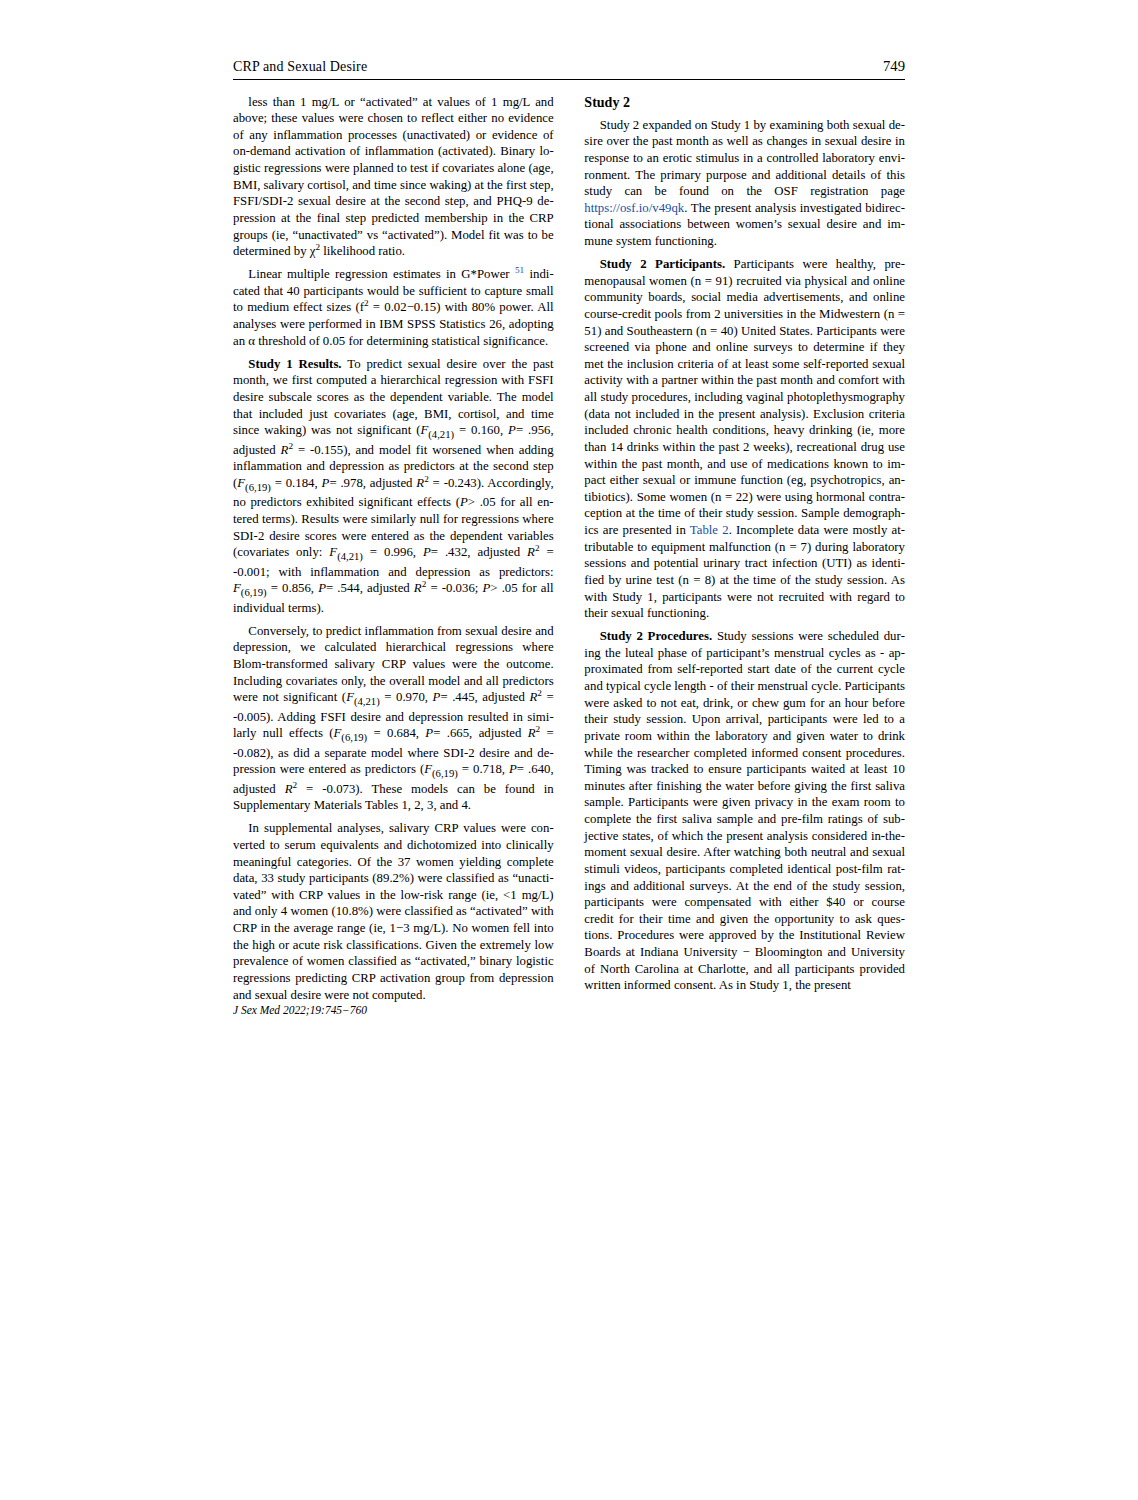CRP and Sexual Desire 749
less than 1 mg/L or “activated” at values of 1 mg/L and above; these values were chosen to reflect either no evidence of any inflammation processes (unactivated) or evidence of on-demand activation of inflammation (activated). Binary logistic regressions were planned to test if covariates alone (age, BMI, salivary cortisol, and time since waking) at the first step, FSFI/SDI-2 sexual desire at the second step, and PHQ-9 depression at the final step predicted membership in the CRP groups (ie, “unactivated” vs “activated”). Model fit was to be determined by χ2 likelihood ratio.
Linear multiple regression estimates in G*Power 51 indicated that 40 participants would be sufficient to capture small to medium effect sizes (f2 = 0.02−0.15) with 80% power. All analyses were performed in IBM SPSS Statistics 26, adopting an α threshold of 0.05 for determining statistical significance.
Study 1 Results. To predict sexual desire over the past month, we first computed a hierarchical regression with FSFI desire subscale scores as the dependent variable. The model that included just covariates (age, BMI, cortisol, and time since waking) was not significant (F(4,21) = 0.160, P= .956, adjusted R2 = -0.155), and model fit worsened when adding inflammation and depression as predictors at the second step (F(6,19) = 0.184, P= .978, adjusted R2 = -0.243). Accordingly, no predictors exhibited significant effects (P> .05 for all entered terms). Results were similarly null for regressions where SDI-2 desire scores were entered as the dependent variables (covariates only: F(4,21) = 0.996, P= .432, adjusted R2 = -0.001; with inflammation and depression as predictors: F(6,19) = 0.856, P= .544, adjusted R2 = -0.036; P> .05 for all individual terms).
Conversely, to predict inflammation from sexual desire and depression, we calculated hierarchical regressions where Blom-transformed salivary CRP values were the outcome. Including covariates only, the overall model and all predictors were not significant (F(4,21) = 0.970, P= .445, adjusted R2 = -0.005). Adding FSFI desire and depression resulted in similarly null effects (F(6,19) = 0.684, P= .665, adjusted R2 = -0.082), as did a separate model where SDI-2 desire and depression were entered as predictors (F(6,19) = 0.718, P= .640, adjusted R2 = -0.073). These models can be found in Supplementary Materials Tables 1, 2, 3, and 4.
In supplemental analyses, salivary CRP values were converted to serum equivalents and dichotomized into clinically meaningful categories. Of the 37 women yielding complete data, 33 study participants (89.2%) were classified as “unactivated” with CRP values in the low-risk range (ie, <1 mg/L) and only 4 women (10.8%) were classified as “activated” with CRP in the average range (ie, 1−3 mg/L). No women fell into the high or acute risk classifications. Given the extremely low prevalence of women classified as “activated,” binary logistic regressions predicting CRP activation group from depression and sexual desire were not computed.
Study 2
Study 2 expanded on Study 1 by examining both sexual desire over the past month as well as changes in sexual desire in response to an erotic stimulus in a controlled laboratory environment. The primary purpose and additional details of this study can be found on the OSF registration page https://osf.io/v49qk. The present analysis investigated bidirectional associations between women’s sexual desire and immune system functioning.
Study 2 Participants. Participants were healthy, premenopausal women (n = 91) recruited via physical and online community boards, social media advertisements, and online course-credit pools from 2 universities in the Midwestern (n = 51) and Southeastern (n = 40) United States. Participants were screened via phone and online surveys to determine if they met the inclusion criteria of at least some self-reported sexual activity with a partner within the past month and comfort with all study procedures, including vaginal photoplethysmography (data not included in the present analysis). Exclusion criteria included chronic health conditions, heavy drinking (ie, more than 14 drinks within the past 2 weeks), recreational drug use within the past month, and use of medications known to impact either sexual or immune function (eg, psychotropics, antibiotics). Some women (n = 22) were using hormonal contraception at the time of their study session. Sample demographics are presented in Table 2. Incomplete data were mostly attributable to equipment malfunction (n = 7) during laboratory sessions and potential urinary tract infection (UTI) as identified by urine test (n = 8) at the time of the study session. As with Study 1, participants were not recruited with regard to their sexual functioning.
Study 2 Procedures. Study sessions were scheduled during the luteal phase of participant’s menstrual cycles as - approximated from self-reported start date of the current cycle and typical cycle length - of their menstrual cycle. Participants were asked to not eat, drink, or chew gum for an hour before their study session. Upon arrival, participants were led to a private room within the laboratory and given water to drink while the researcher completed informed consent procedures. Timing was tracked to ensure participants waited at least 10 minutes after finishing the water before giving the first saliva sample. Participants were given privacy in the exam room to complete the first saliva sample and pre-film ratings of subjective states, of which the present analysis considered in-the-moment sexual desire. After watching both neutral and sexual stimuli videos, participants completed identical post-film ratings and additional surveys. At the end of the study session, participants were compensated with either $40 or course credit for their time and given the opportunity to ask questions. Procedures were approved by the Institutional Review Boards at Indiana University − Bloomington and University of North Carolina at Charlotte, and all participants provided written informed consent. As in Study 1, the present
J Sex Med 2022;19:745−760